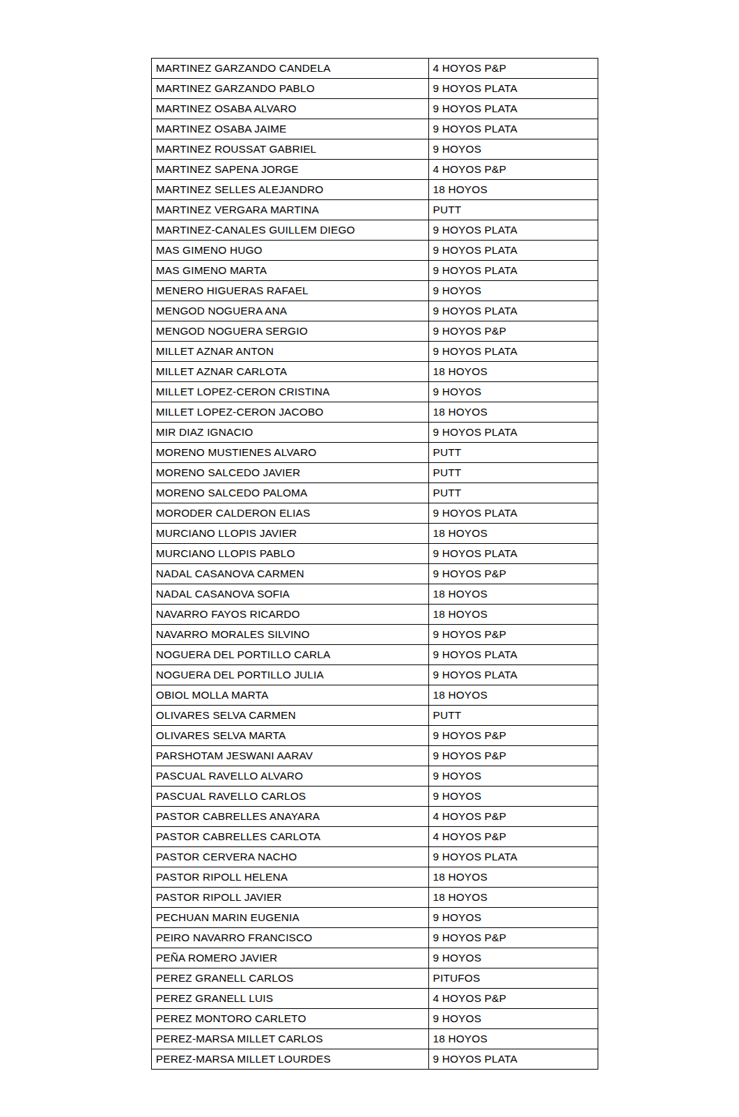| MARTINEZ GARZANDO CANDELA | 4 HOYOS P&P |
| MARTINEZ GARZANDO PABLO | 9 HOYOS PLATA |
| MARTINEZ OSABA ALVARO | 9 HOYOS PLATA |
| MARTINEZ OSABA JAIME | 9 HOYOS PLATA |
| MARTINEZ ROUSSAT GABRIEL | 9 HOYOS |
| MARTINEZ SAPENA JORGE | 4 HOYOS P&P |
| MARTINEZ SELLES ALEJANDRO | 18 HOYOS |
| MARTINEZ VERGARA MARTINA | PUTT |
| MARTINEZ-CANALES GUILLEM DIEGO | 9 HOYOS PLATA |
| MAS GIMENO HUGO | 9 HOYOS PLATA |
| MAS GIMENO MARTA | 9 HOYOS PLATA |
| MENERO HIGUERAS RAFAEL | 9 HOYOS |
| MENGOD NOGUERA ANA | 9 HOYOS PLATA |
| MENGOD NOGUERA SERGIO | 9 HOYOS P&P |
| MILLET AZNAR ANTON | 9 HOYOS PLATA |
| MILLET AZNAR CARLOTA | 18 HOYOS |
| MILLET LOPEZ-CERON CRISTINA | 9 HOYOS |
| MILLET LOPEZ-CERON JACOBO | 18 HOYOS |
| MIR DIAZ IGNACIO | 9 HOYOS PLATA |
| MORENO MUSTIENES ALVARO | PUTT |
| MORENO SALCEDO JAVIER | PUTT |
| MORENO SALCEDO PALOMA | PUTT |
| MORODER CALDERON ELIAS | 9 HOYOS PLATA |
| MURCIANO LLOPIS JAVIER | 18 HOYOS |
| MURCIANO LLOPIS PABLO | 9 HOYOS PLATA |
| NADAL CASANOVA CARMEN | 9 HOYOS P&P |
| NADAL CASANOVA SOFIA | 18 HOYOS |
| NAVARRO FAYOS RICARDO | 18 HOYOS |
| NAVARRO MORALES SILVINO | 9 HOYOS P&P |
| NOGUERA DEL PORTILLO CARLA | 9 HOYOS PLATA |
| NOGUERA DEL PORTILLO JULIA | 9 HOYOS PLATA |
| OBIOL MOLLA MARTA | 18 HOYOS |
| OLIVARES SELVA CARMEN | PUTT |
| OLIVARES SELVA MARTA | 9 HOYOS P&P |
| PARSHOTAM JESWANI AARAV | 9 HOYOS P&P |
| PASCUAL RAVELLO ALVARO | 9 HOYOS |
| PASCUAL RAVELLO CARLOS | 9 HOYOS |
| PASTOR CABRELLES ANAYARA | 4 HOYOS P&P |
| PASTOR CABRELLES CARLOTA | 4 HOYOS P&P |
| PASTOR CERVERA NACHO | 9 HOYOS PLATA |
| PASTOR RIPOLL HELENA | 18 HOYOS |
| PASTOR RIPOLL JAVIER | 18 HOYOS |
| PECHUAN MARIN EUGENIA | 9 HOYOS |
| PEIRO NAVARRO FRANCISCO | 9 HOYOS P&P |
| PEÑA ROMERO JAVIER | 9 HOYOS |
| PEREZ GRANELL CARLOS | PITUFOS |
| PEREZ GRANELL LUIS | 4 HOYOS P&P |
| PEREZ MONTORO CARLETO | 9 HOYOS |
| PEREZ-MARSA MILLET CARLOS | 18 HOYOS |
| PEREZ-MARSA MILLET LOURDES | 9 HOYOS PLATA |